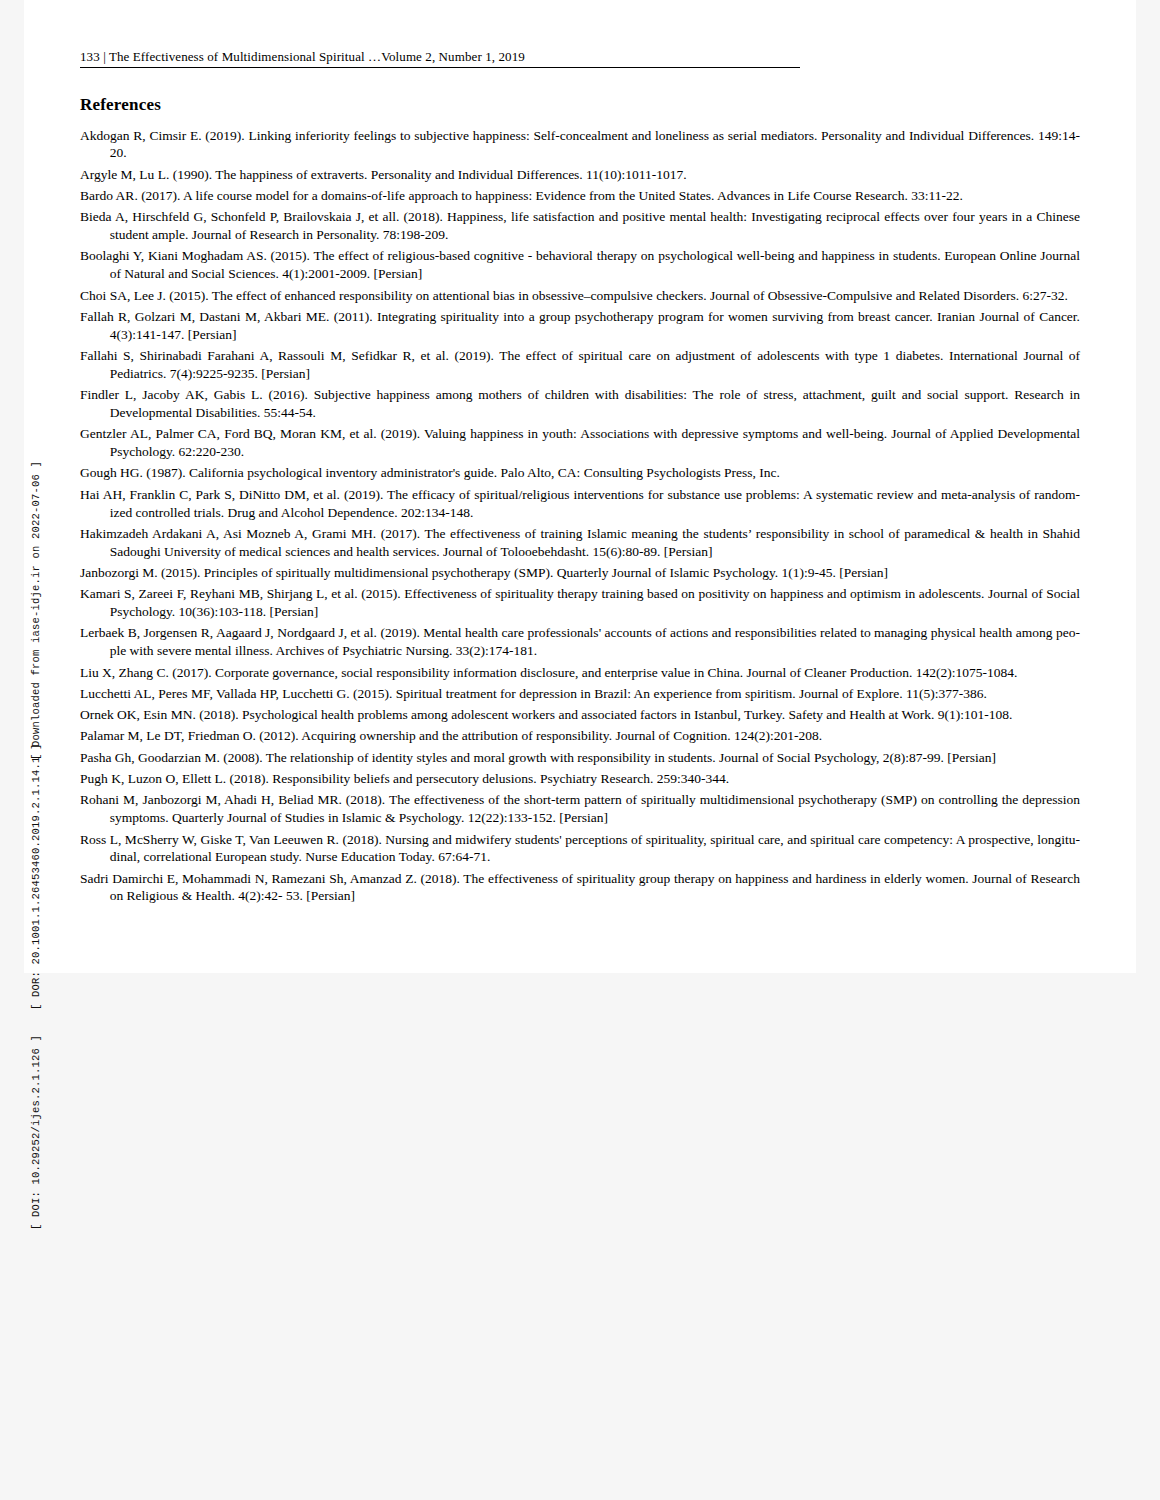[ Downloaded from iase-idje.ir on 2022-07-06 ]
[ DOR: 20.1001.1.26453460.2019.2.1.14.1 ]
[ DOI: 10.29252/ijes.2.1.126 ]
133 | The Effectiveness of Multidimensional Spiritual …Volume 2, Number 1, 2019
References
Akdogan R, Cimsir E. (2019). Linking inferiority feelings to subjective happiness: Self-concealment and loneliness as serial mediators. Personality and Individual Differences. 149:14-20.
Argyle M, Lu L. (1990). The happiness of extraverts. Personality and Individual Differences. 11(10):1011-1017.
Bardo AR. (2017). A life course model for a domains-of-life approach to happiness: Evidence from the United States. Advances in Life Course Research. 33:11-22.
Bieda A, Hirschfeld G, Schonfeld P, Brailovskaia J, et all. (2018). Happiness, life satisfaction and positive mental health: Investigating reciprocal effects over four years in a Chinese student ample. Journal of Research in Personality. 78:198-209.
Boolaghi Y, Kiani Moghadam AS. (2015). The effect of religious-based cognitive - behavioral therapy on psychological well-being and happiness in students. European Online Journal of Natural and Social Sciences. 4(1):2001-2009. [Persian]
Choi SA, Lee J. (2015). The effect of enhanced responsibility on attentional bias in obsessive–compulsive checkers. Journal of Obsessive-Compulsive and Related Disorders. 6:27-32.
Fallah R, Golzari M, Dastani M, Akbari ME. (2011). Integrating spirituality into a group psychotherapy program for women surviving from breast cancer. Iranian Journal of Cancer. 4(3):141-147. [Persian]
Fallahi S, Shirinabadi Farahani A, Rassouli M, Sefidkar R, et al. (2019). The effect of spiritual care on adjustment of adolescents with type 1 diabetes. International Journal of Pediatrics. 7(4):9225-9235. [Persian]
Findler L, Jacoby AK, Gabis L. (2016). Subjective happiness among mothers of children with disabilities: The role of stress, attachment, guilt and social support. Research in Developmental Disabilities. 55:44-54.
Gentzler AL, Palmer CA, Ford BQ, Moran KM, et al. (2019). Valuing happiness in youth: Associations with depressive symptoms and well-being. Journal of Applied Developmental Psychology. 62:220-230.
Gough HG. (1987). California psychological inventory administrator's guide. Palo Alto, CA: Consulting Psychologists Press, Inc.
Hai AH, Franklin C, Park S, DiNitto DM, et al. (2019). The efficacy of spiritual/religious interventions for substance use problems: A systematic review and meta-analysis of randomized controlled trials. Drug and Alcohol Dependence. 202:134-148.
Hakimzadeh Ardakani A, Asi Mozneb A, Grami MH. (2017). The effectiveness of training Islamic meaning the students’ responsibility in school of paramedical & health in Shahid Sadoughi University of medical sciences and health services. Journal of Tolooebehdasht. 15(6):80-89. [Persian]
Janbozorgi M. (2015). Principles of spiritually multidimensional psychotherapy (SMP). Quarterly Journal of Islamic Psychology. 1(1):9-45. [Persian]
Kamari S, Zareei F, Reyhani MB, Shirjang L, et al. (2015). Effectiveness of spirituality therapy training based on positivity on happiness and optimism in adolescents. Journal of Social Psychology. 10(36):103-118. [Persian]
Lerbaek B, Jorgensen R, Aagaard J, Nordgaard J, et al. (2019). Mental health care professionals' accounts of actions and responsibilities related to managing physical health among people with severe mental illness. Archives of Psychiatric Nursing. 33(2):174-181.
Liu X, Zhang C. (2017). Corporate governance, social responsibility information disclosure, and enterprise value in China. Journal of Cleaner Production. 142(2):1075-1084.
Lucchetti AL, Peres MF, Vallada HP, Lucchetti G. (2015). Spiritual treatment for depression in Brazil: An experience from spiritism. Journal of Explore. 11(5):377-386.
Ornek OK, Esin MN. (2018). Psychological health problems among adolescent workers and associated factors in Istanbul, Turkey. Safety and Health at Work. 9(1):101-108.
Palamar M, Le DT, Friedman O. (2012). Acquiring ownership and the attribution of responsibility. Journal of Cognition. 124(2):201-208.
Pasha Gh, Goodarzian M. (2008). The relationship of identity styles and moral growth with responsibility in students. Journal of Social Psychology, 2(8):87-99. [Persian]
Pugh K, Luzon O, Ellett L. (2018). Responsibility beliefs and persecutory delusions. Psychiatry Research. 259:340-344.
Rohani M, Janbozorgi M, Ahadi H, Beliad MR. (2018). The effectiveness of the short-term pattern of spiritually multidimensional psychotherapy (SMP) on controlling the depression symptoms. Quarterly Journal of Studies in Islamic & Psychology. 12(22):133-152. [Persian]
Ross L, McSherry W, Giske T, Van Leeuwen R. (2018). Nursing and midwifery students' perceptions of spirituality, spiritual care, and spiritual care competency: A prospective, longitudinal, correlational European study. Nurse Education Today. 67:64-71.
Sadri Damirchi E, Mohammadi N, Ramezani Sh, Amanzad Z. (2018). The effectiveness of spirituality group therapy on happiness and hardiness in elderly women. Journal of Research on Religious & Health. 4(2):42- 53. [Persian]